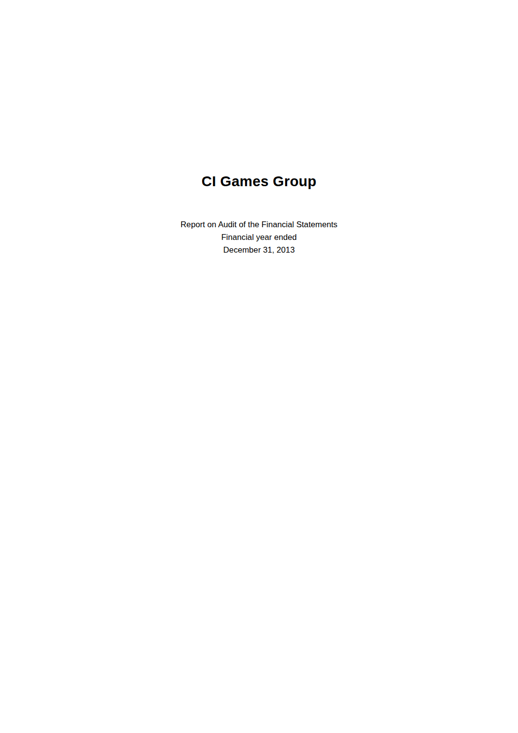CI Games Group
Report on Audit of the Financial Statements
Financial year ended
December 31, 2013